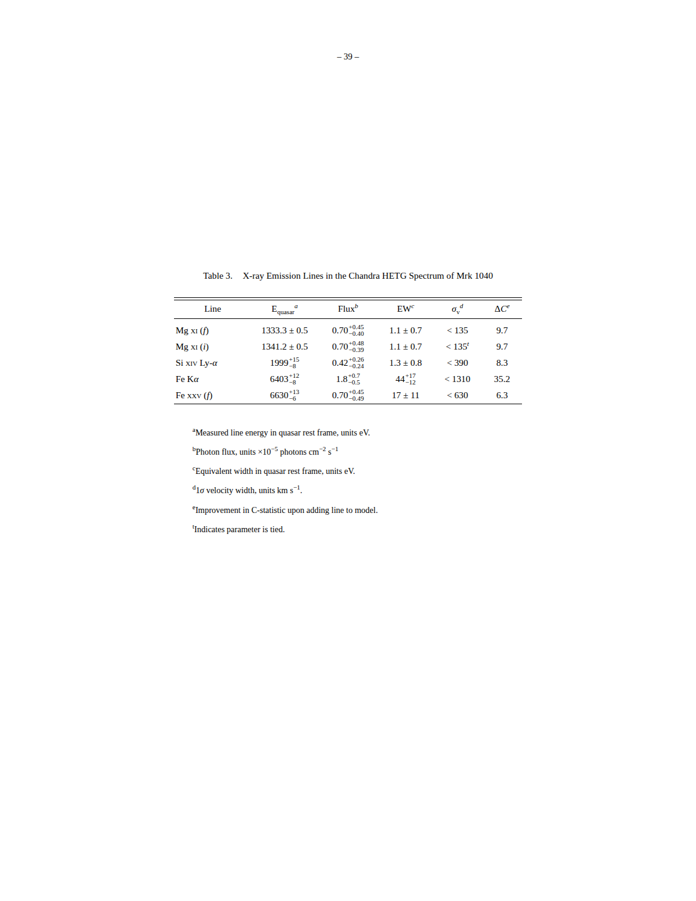– 39 –
Table 3. X-ray Emission Lines in the Chandra HETG Spectrum of Mrk 1040
| Line | E quasar a | Flux b | EW c | σ v d | Δ C e |
| --- | --- | --- | --- | --- | --- |
| Mg xi ( f ) | 1333.3 ± 0.5 | 0.70 +0.45 −0.40 | 1.1 ± 0.7 | < 135 | 9.7 |
| Mg xi ( i ) | 1341.2 ± 0.5 | 0.70 +0.48 −0.39 | 1.1 ± 0.7 | < 135 t | 9.7 |
| Si xiv Ly- α | 1999 +15 −8 | 0.42 +0.26 −0.24 | 1.3 ± 0.8 | < 390 | 8.3 |
| Fe K α | 6403 +12 −8 | 1.8 +0.7 −0.5 | 44 +17 −12 | < 1310 | 35.2 |
| Fe xxv ( f ) | 6630 +13 −6 | 0.70 +0.45 −0.49 | 17 ± 11 | < 630 | 6.3 |
aMeasured line energy in quasar rest frame, units eV.
bPhoton flux, units ×10−5 photons cm−2 s−1
cEquivalent width in quasar rest frame, units eV.
d1σ velocity width, units km s−1.
eImprovement in C-statistic upon adding line to model.
tIndicates parameter is tied.